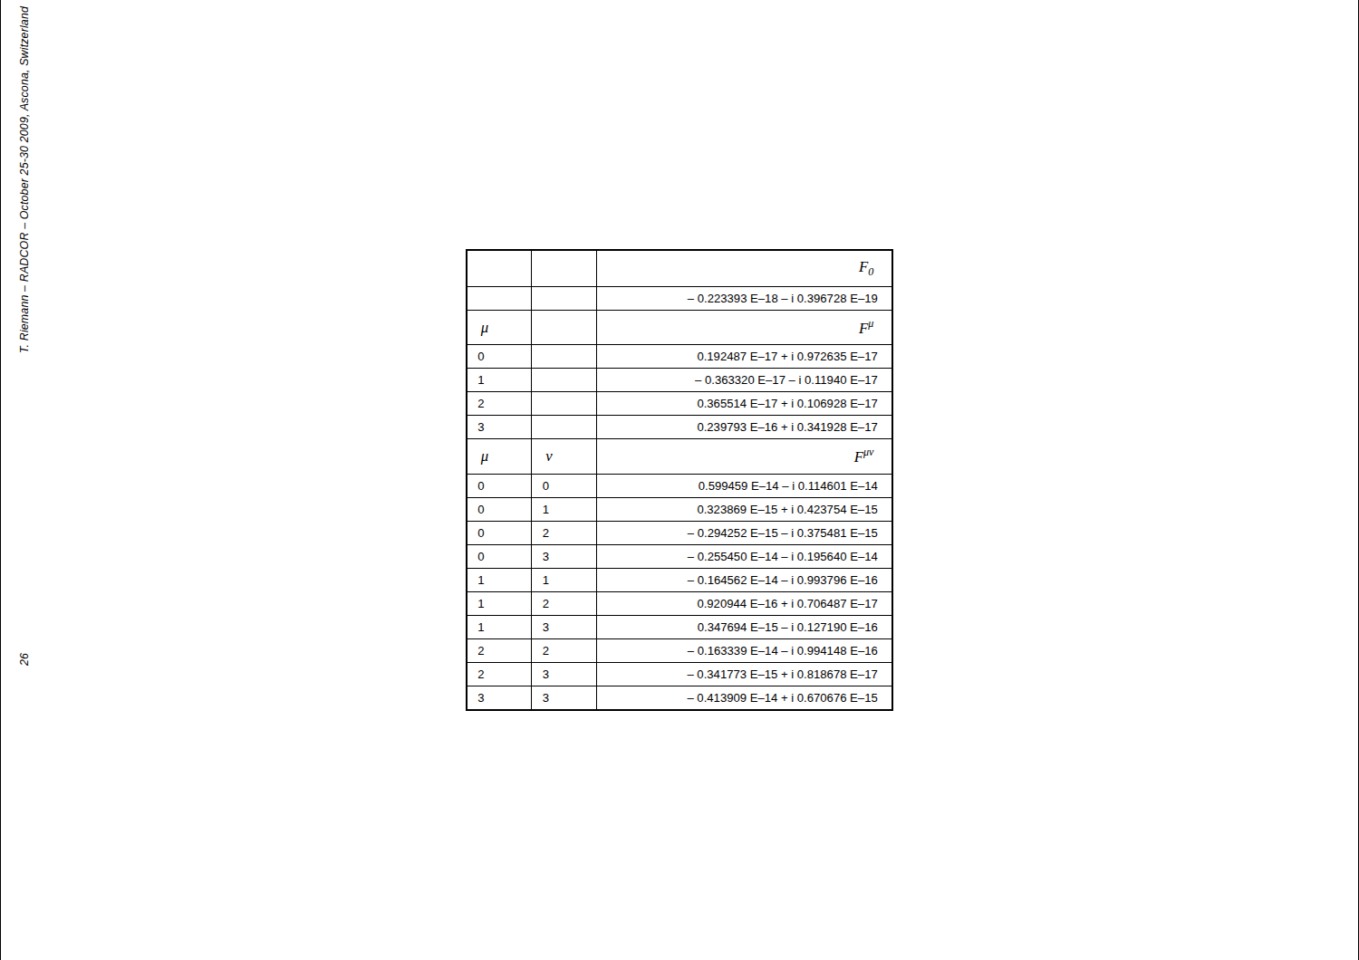T. Riemann – RADCOR – October 25-30 2009, Ascona, Switzerland
26
| | | F 0 |
| | | – 0.223393 E–18 – i 0.396728 E–19 |
| μ | | F μ |
| 0 | | 0.192487 E–17 + i 0.972635 E–17 |
| 1 | | – 0.363320 E–17 – i 0.11940 E–17 |
| 2 | | 0.365514 E–17 + i 0.106928 E–17 |
| 3 | | 0.239793 E–16 + i 0.341928 E–17 |
| μ | ν | F μν |
| 0 | 0 | 0.599459 E–14 – i 0.114601 E–14 |
| 0 | 1 | 0.323869 E–15 + i 0.423754 E–15 |
| 0 | 2 | – 0.294252 E–15 – i 0.375481 E–15 |
| 0 | 3 | – 0.255450 E–14 – i 0.195640 E–14 |
| 1 | 1 | – 0.164562 E–14 – i 0.993796 E–16 |
| 1 | 2 | 0.920944 E–16 + i 0.706487 E–17 |
| 1 | 3 | 0.347694 E–15 – i 0.127190 E–16 |
| 2 | 2 | – 0.163339 E–14 – i 0.994148 E–16 |
| 2 | 3 | – 0.341773 E–15 + i 0.818678 E–17 |
| 3 | 3 | – 0.413909 E–14 + i 0.670676 E–15 |